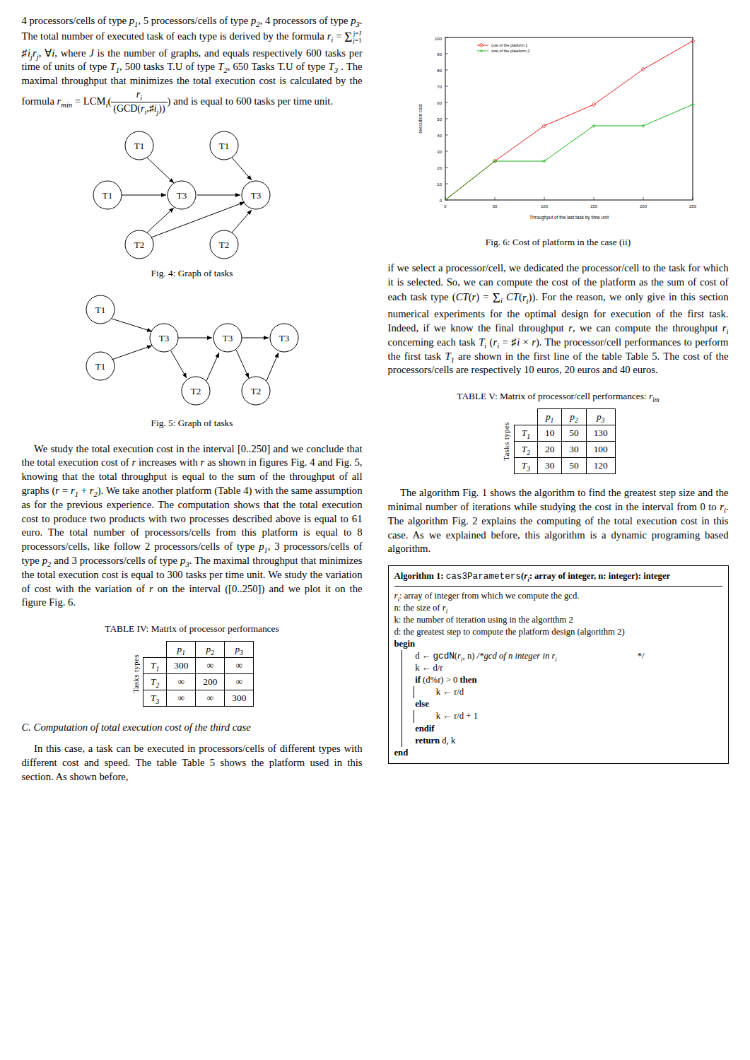4 processors/cells of type p1, 5 processors/cells of type p2, 4 processors of type p3. The total number of executed task of each type is derived by the formula ri = Σj=J j=1 ♯ijrj, ∀i, where J is the number of graphs, and equals respectively 600 tasks per time of units of type T1, 500 tasks T.U of type T2, 650 Tasks T.U of type T3 . The maximal throughput that minimizes the total execution cost is calculated by the formula rmin = LCMi(ri(GCD(ri,♯ij))) and is equal to 600 tasks per time unit.
T1 T1 T1 T3 T3 T2 T2
Fig. 4: Graph of tasks
T1 T1 T3 T3 T3 T2 T2
Fig. 5: Graph of tasks
We study the total execution cost in the interval [0..250] and we conclude that the total execution cost of r increases with r as shown in figures Fig. 4 and Fig. 5, knowing that the total throughput is equal to the sum of the throughput of all graphs (r = r1 + r2). We take another platform (Table 4) with the same assumption as for the previous experience. The computation shows that the total execution cost to produce two products with two processes described above is equal to 61 euro. The total number of processors/cells from this platform is equal to 8 processors/cells, like follow 2 processors/cells of type p1, 3 processors/cells of type p2 and 3 processors/cells of type p3. The maximal throughput that minimizes the total execution cost is equal to 300 tasks per time unit. We study the variation of cost with the variation of r on the interval ([0..250]) and we plot it on the figure Fig. 6.
TABLE IV: Matrix of processor performances
| Tasks types | | p 1 | p 2 | p 3 |
| T 1 | 300 | ∞ | ∞ |
| T 2 | ∞ | 200 | ∞ |
| T 3 | ∞ | ∞ | 300 |
C. Computation of total execution cost of the third case
In this case, a task can be executed in processors/cells of different types with different cost and speed. The table Table 5 shows the platform used in this section. As shown before,
0 10 20 30 40 50 60 70 80 90 100 0 50 100 150 200 250 Throughput of the last task by time unit execution cost cost of the platform 1 cost of the plateform 2
Fig. 6: Cost of platform in the case (ii)
if we select a processor/cell, we dedicated the processor/cell to the task for which it is selected. So, we can compute the cost of the platform as the sum of cost of each task type (CT(r) = Σi CT(ri)). For the reason, we only give in this section numerical experiments for the optimal design for execution of the first task. Indeed, if we know the final throughput r, we can compute the throughput ri concerning each task Ti (ri = ♯i × r). The processor/cell performances to perform the first task T1 are shown in the first line of the table Table 5. The cost of the processors/cells are respectively 10 euros, 20 euros and 40 euros.
TABLE V: Matrix of processor/cell performances: rim
| Tasks types | | p 1 | p 2 | p 3 |
| T 1 | 10 | 50 | 130 |
| T 2 | 20 | 30 | 100 |
| T 3 | 30 | 50 | 120 |
The algorithm Fig. 1 shows the algorithm to find the greatest step size and the minimal number of iterations while studying the cost in the interval from 0 to ri. The algorithm Fig. 2 explains the computing of the total execution cost in this case. As we explained before, this algorithm is a dynamic programing based algorithm.
Algorithm 1: cas3Parameters(ri: array of integer, n: integer): integer
ri: array of integer from which we compute the gcd. n: the size of ri k: the number of iteration using in the algorithm 2 d: the greatest step to compute the platform design (algorithm 2) begin
d ← gcdN(ri, n) /*gcd of n integer in ri */ k ← d/r if (d%r) > 0 then
k ← r/d
else
k ← r/d + 1
endif return d, k
end